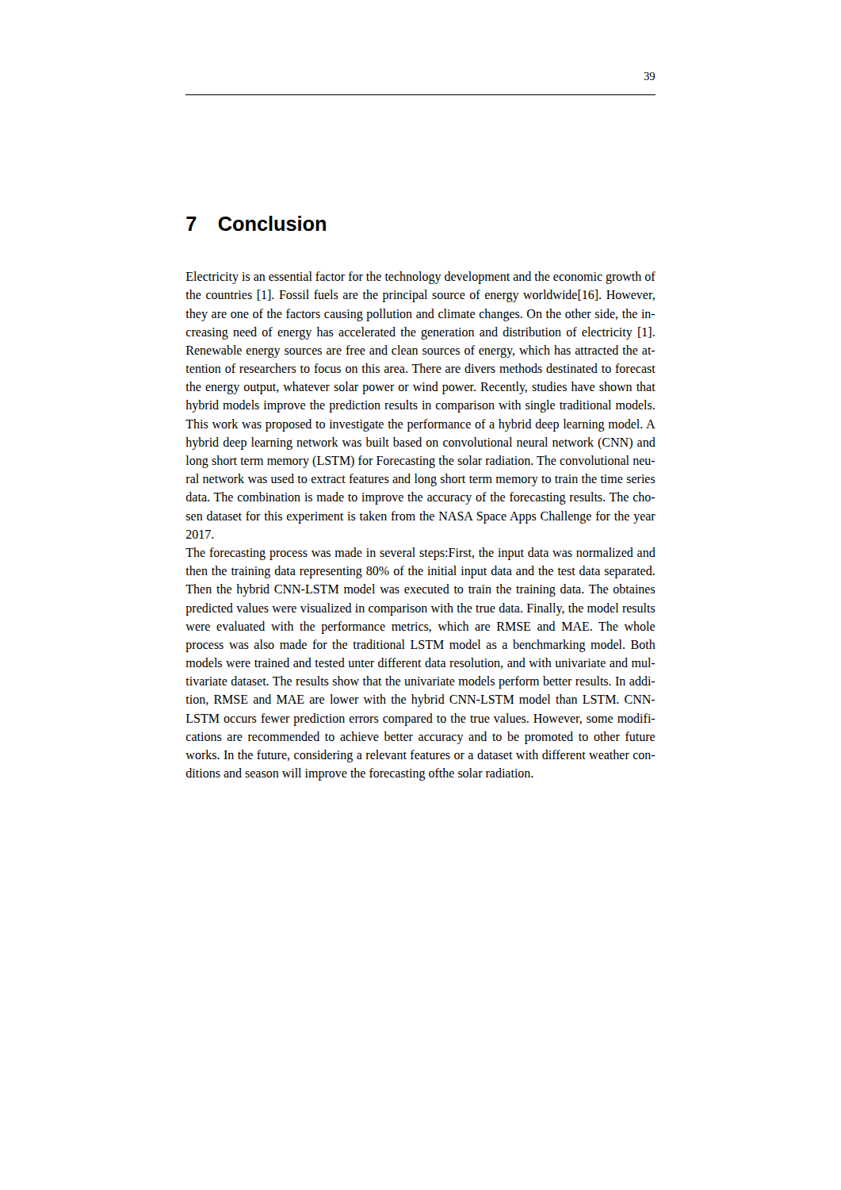39
7 Conclusion
Electricity is an essential factor for the technology development and the economic growth of the countries [1]. Fossil fuels are the principal source of energy worldwide[16]. However, they are one of the factors causing pollution and climate changes. On the other side, the increasing need of energy has accelerated the generation and distribution of electricity [1]. Renewable energy sources are free and clean sources of energy, which has attracted the attention of researchers to focus on this area. There are divers methods destinated to forecast the energy output, whatever solar power or wind power. Recently, studies have shown that hybrid models improve the prediction results in comparison with single traditional models. This work was proposed to investigate the performance of a hybrid deep learning model. A hybrid deep learning network was built based on convolutional neural network (CNN) and long short term memory (LSTM) for Forecasting the solar radiation. The convolutional neural network was used to extract features and long short term memory to train the time series data. The combination is made to improve the accuracy of the forecasting results. The chosen dataset for this experiment is taken from the NASA Space Apps Challenge for the year 2017.
The forecasting process was made in several steps:First, the input data was normalized and then the training data representing 80% of the initial input data and the test data separated. Then the hybrid CNN-LSTM model was executed to train the training data. The obtaines predicted values were visualized in comparison with the true data. Finally, the model results were evaluated with the performance metrics, which are RMSE and MAE. The whole process was also made for the traditional LSTM model as a benchmarking model. Both models were trained and tested unter different data resolution, and with univariate and multivariate dataset. The results show that the univariate models perform better results. In addition, RMSE and MAE are lower with the hybrid CNN-LSTM model than LSTM. CNN-LSTM occurs fewer prediction errors compared to the true values. However, some modifications are recommended to achieve better accuracy and to be promoted to other future works. In the future, considering a relevant features or a dataset with different weather conditions and season will improve the forecasting ofthe solar radiation.